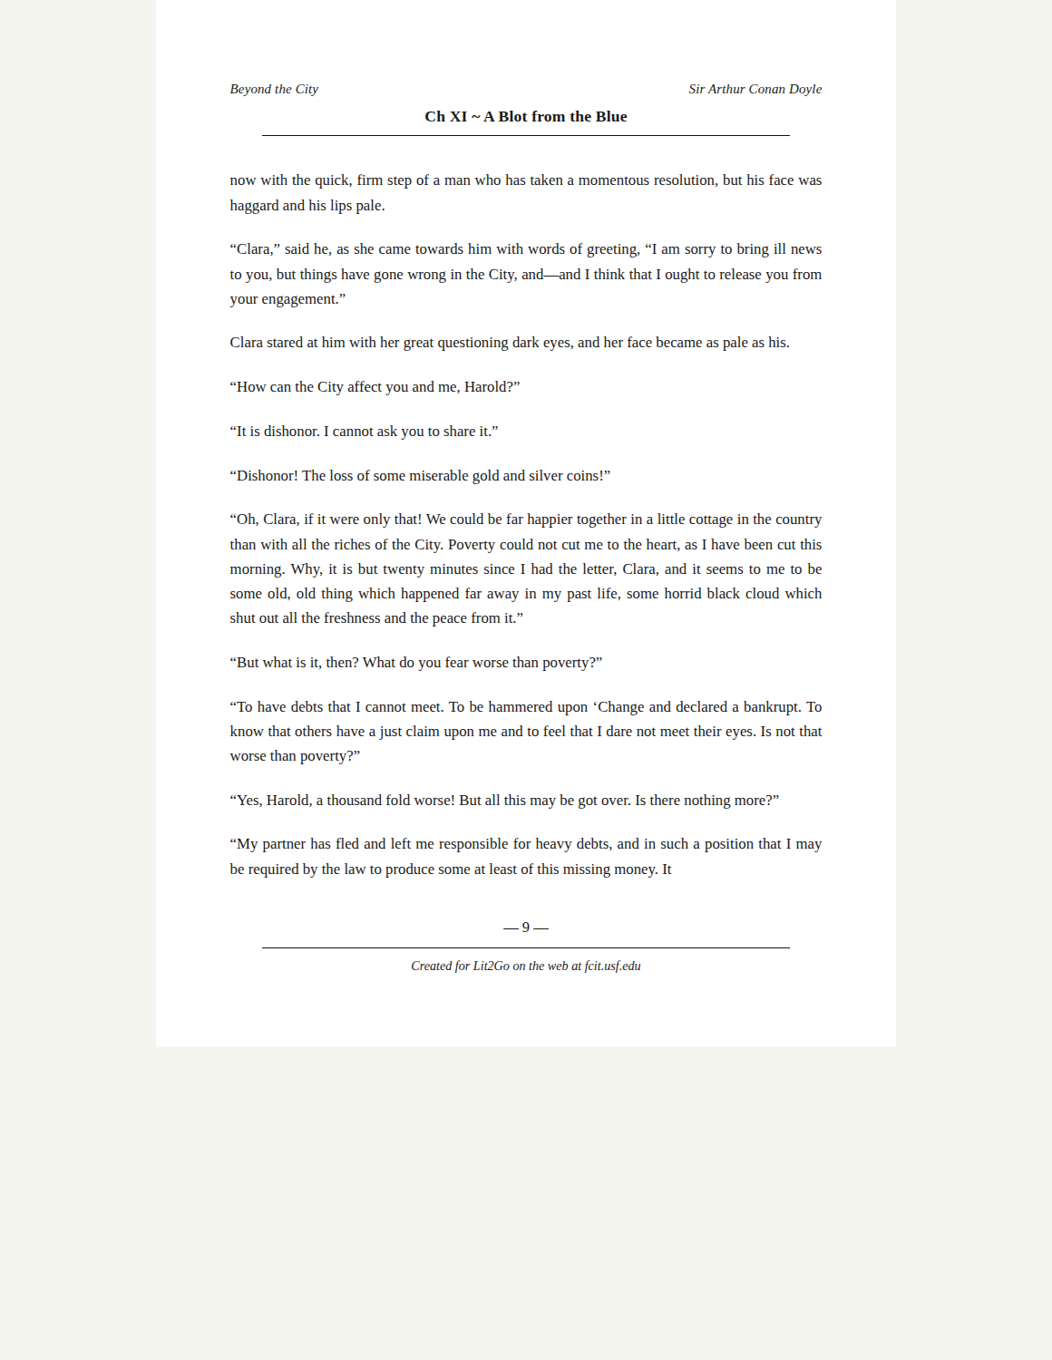Beyond the City
Sir Arthur Conan Doyle
Ch XI ~ A Blot from the Blue
now with the quick, firm step of a man who has taken a momentous resolution, but his face was haggard and his lips pale.
“Clara,” said he, as she came towards him with words of greeting, “I am sorry to bring ill news to you, but things have gone wrong in the City, and—and I think that I ought to release you from your engagement.”
Clara stared at him with her great questioning dark eyes, and her face became as pale as his.
“How can the City affect you and me, Harold?”
“It is dishonor. I cannot ask you to share it.”
“Dishonor! The loss of some miserable gold and silver coins!”
“Oh, Clara, if it were only that! We could be far happier together in a little cottage in the country than with all the riches of the City. Poverty could not cut me to the heart, as I have been cut this morning. Why, it is but twenty minutes since I had the letter, Clara, and it seems to me to be some old, old thing which happened far away in my past life, some horrid black cloud which shut out all the freshness and the peace from it.”
“But what is it, then? What do you fear worse than poverty?”
“To have debts that I cannot meet. To be hammered upon ‘Change and declared a bankrupt. To know that others have a just claim upon me and to feel that I dare not meet their eyes. Is not that worse than poverty?”
“Yes, Harold, a thousand fold worse! But all this may be got over. Is there nothing more?”
“My partner has fled and left me responsible for heavy debts, and in such a position that I may be required by the law to produce some at least of this missing money. It
— 9 —
Created for Lit2Go on the web at fcit.usf.edu